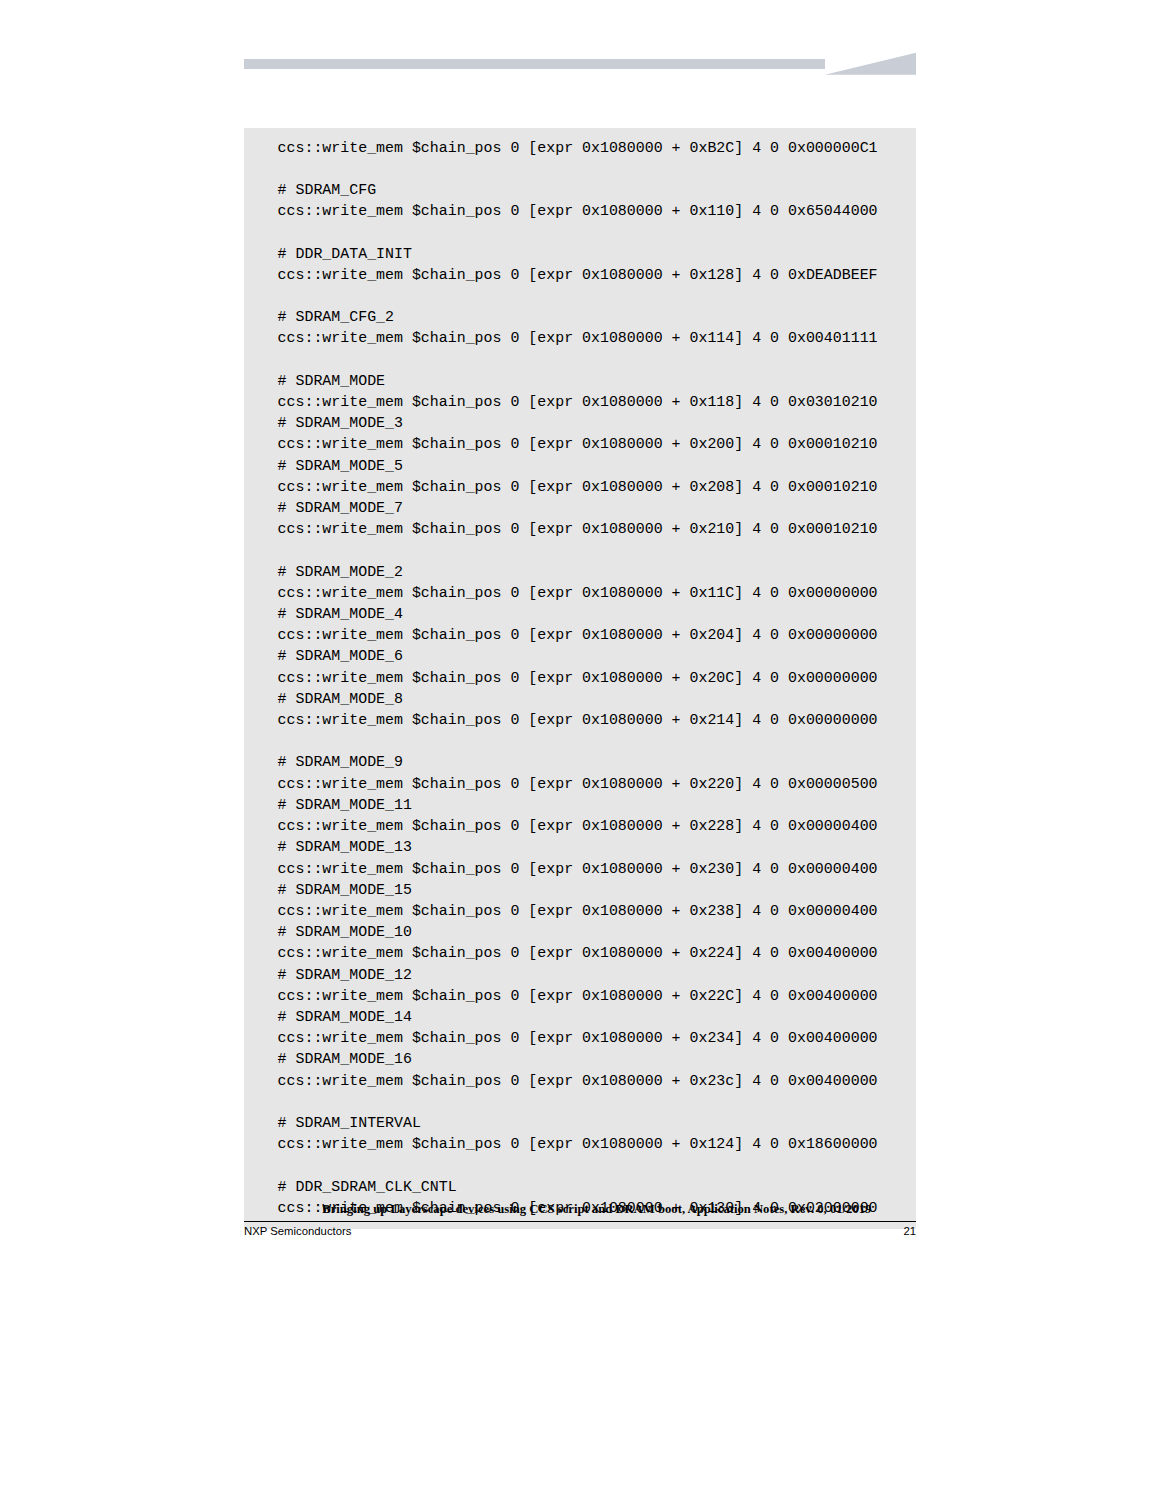ccs::write_mem $chain_pos 0 [expr 0x1080000 + 0xB2C] 4 0 0x000000C1

# SDRAM_CFG
ccs::write_mem $chain_pos 0 [expr 0x1080000 + 0x110] 4 0 0x65044000

# DDR_DATA_INIT
ccs::write_mem $chain_pos 0 [expr 0x1080000 + 0x128] 4 0 0xDEADBEEF

# SDRAM_CFG_2
ccs::write_mem $chain_pos 0 [expr 0x1080000 + 0x114] 4 0 0x00401111

# SDRAM_MODE
ccs::write_mem $chain_pos 0 [expr 0x1080000 + 0x118] 4 0 0x03010210
# SDRAM_MODE_3
ccs::write_mem $chain_pos 0 [expr 0x1080000 + 0x200] 4 0 0x00010210
# SDRAM_MODE_5
ccs::write_mem $chain_pos 0 [expr 0x1080000 + 0x208] 4 0 0x00010210
# SDRAM_MODE_7
ccs::write_mem $chain_pos 0 [expr 0x1080000 + 0x210] 4 0 0x00010210

# SDRAM_MODE_2
ccs::write_mem $chain_pos 0 [expr 0x1080000 + 0x11C] 4 0 0x00000000
# SDRAM_MODE_4
ccs::write_mem $chain_pos 0 [expr 0x1080000 + 0x204] 4 0 0x00000000
# SDRAM_MODE_6
ccs::write_mem $chain_pos 0 [expr 0x1080000 + 0x20C] 4 0 0x00000000
# SDRAM_MODE_8
ccs::write_mem $chain_pos 0 [expr 0x1080000 + 0x214] 4 0 0x00000000

# SDRAM_MODE_9
ccs::write_mem $chain_pos 0 [expr 0x1080000 + 0x220] 4 0 0x00000500
# SDRAM_MODE_11
ccs::write_mem $chain_pos 0 [expr 0x1080000 + 0x228] 4 0 0x00000400
# SDRAM_MODE_13
ccs::write_mem $chain_pos 0 [expr 0x1080000 + 0x230] 4 0 0x00000400
# SDRAM_MODE_15
ccs::write_mem $chain_pos 0 [expr 0x1080000 + 0x238] 4 0 0x00000400
# SDRAM_MODE_10
ccs::write_mem $chain_pos 0 [expr 0x1080000 + 0x224] 4 0 0x00400000
# SDRAM_MODE_12
ccs::write_mem $chain_pos 0 [expr 0x1080000 + 0x22C] 4 0 0x00400000
# SDRAM_MODE_14
ccs::write_mem $chain_pos 0 [expr 0x1080000 + 0x234] 4 0 0x00400000
# SDRAM_MODE_16
ccs::write_mem $chain_pos 0 [expr 0x1080000 + 0x23c] 4 0 0x00400000

# SDRAM_INTERVAL
ccs::write_mem $chain_pos 0 [expr 0x1080000 + 0x124] 4 0 0x18600000

# DDR_SDRAM_CLK_CNTL
ccs::write_mem $chain_pos 0 [expr 0x1080000 + 0x130] 4 0 0x02000000
Bringing up Layerscape devices using CCS script and DRAM boot, Application Notes, Rev. 0, 01/2019
NXP Semiconductors 21